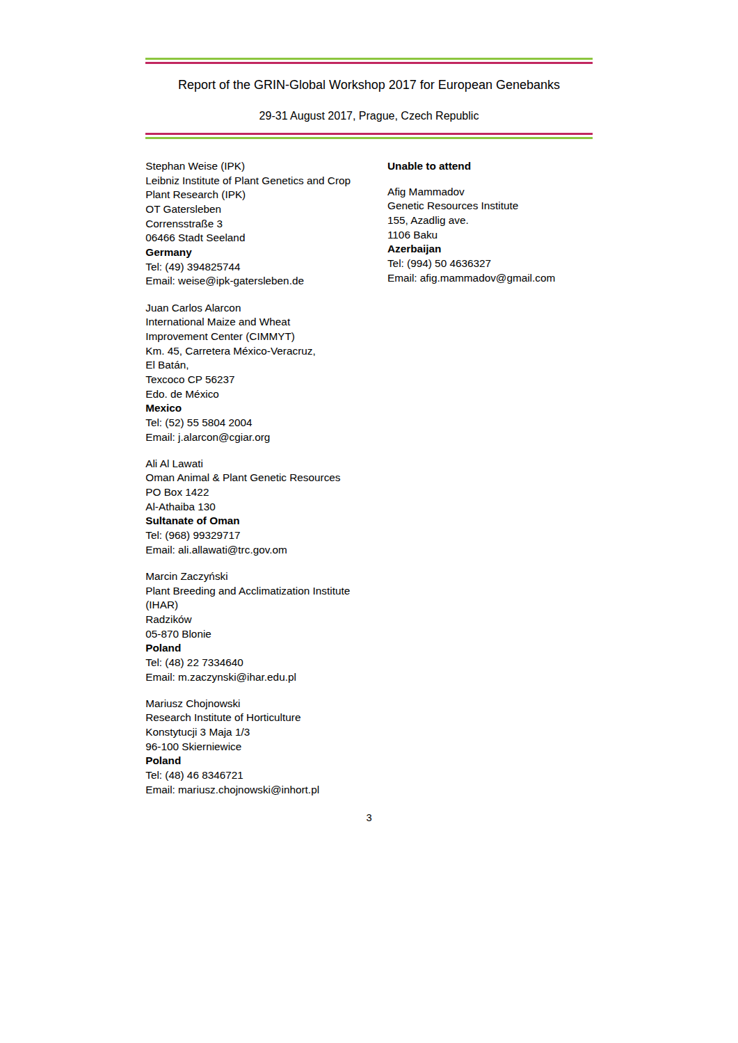Report of the GRIN-Global Workshop 2017 for European Genebanks
29-31 August 2017, Prague, Czech Republic
Stephan Weise (IPK)
Leibniz Institute of Plant Genetics and Crop Plant Research (IPK)
OT Gatersleben
Corrensstraße 3
06466 Stadt Seeland
Germany
Tel: (49) 394825744
Email: weise@ipk-gatersleben.de
Juan Carlos Alarcon
International Maize and Wheat Improvement Center (CIMMYT)
Km. 45, Carretera México-Veracruz,
El Batán,
Texcoco CP 56237
Edo. de México
Mexico
Tel: (52) 55 5804 2004
Email: j.alarcon@cgiar.org
Ali Al Lawati
Oman Animal & Plant Genetic Resources
PO Box 1422
Al-Athaiba 130
Sultanate of Oman
Tel: (968) 99329717
Email: ali.allawati@trc.gov.om
Marcin Zaczyński
Plant Breeding and Acclimatization Institute (IHAR)
Radzików
05-870 Blonie
Poland
Tel: (48) 22 7334640
Email: m.zaczynski@ihar.edu.pl
Mariusz Chojnowski
Research Institute of Horticulture
Konstytucji 3 Maja 1/3
96-100 Skierniewice
Poland
Tel: (48) 46 8346721
Email: mariusz.chojnowski@inhort.pl
Unable to attend
Afig Mammadov
Genetic Resources Institute
155, Azadlig ave.
1106 Baku
Azerbaijan
Tel: (994) 50 4636327
Email: afig.mammadov@gmail.com
3